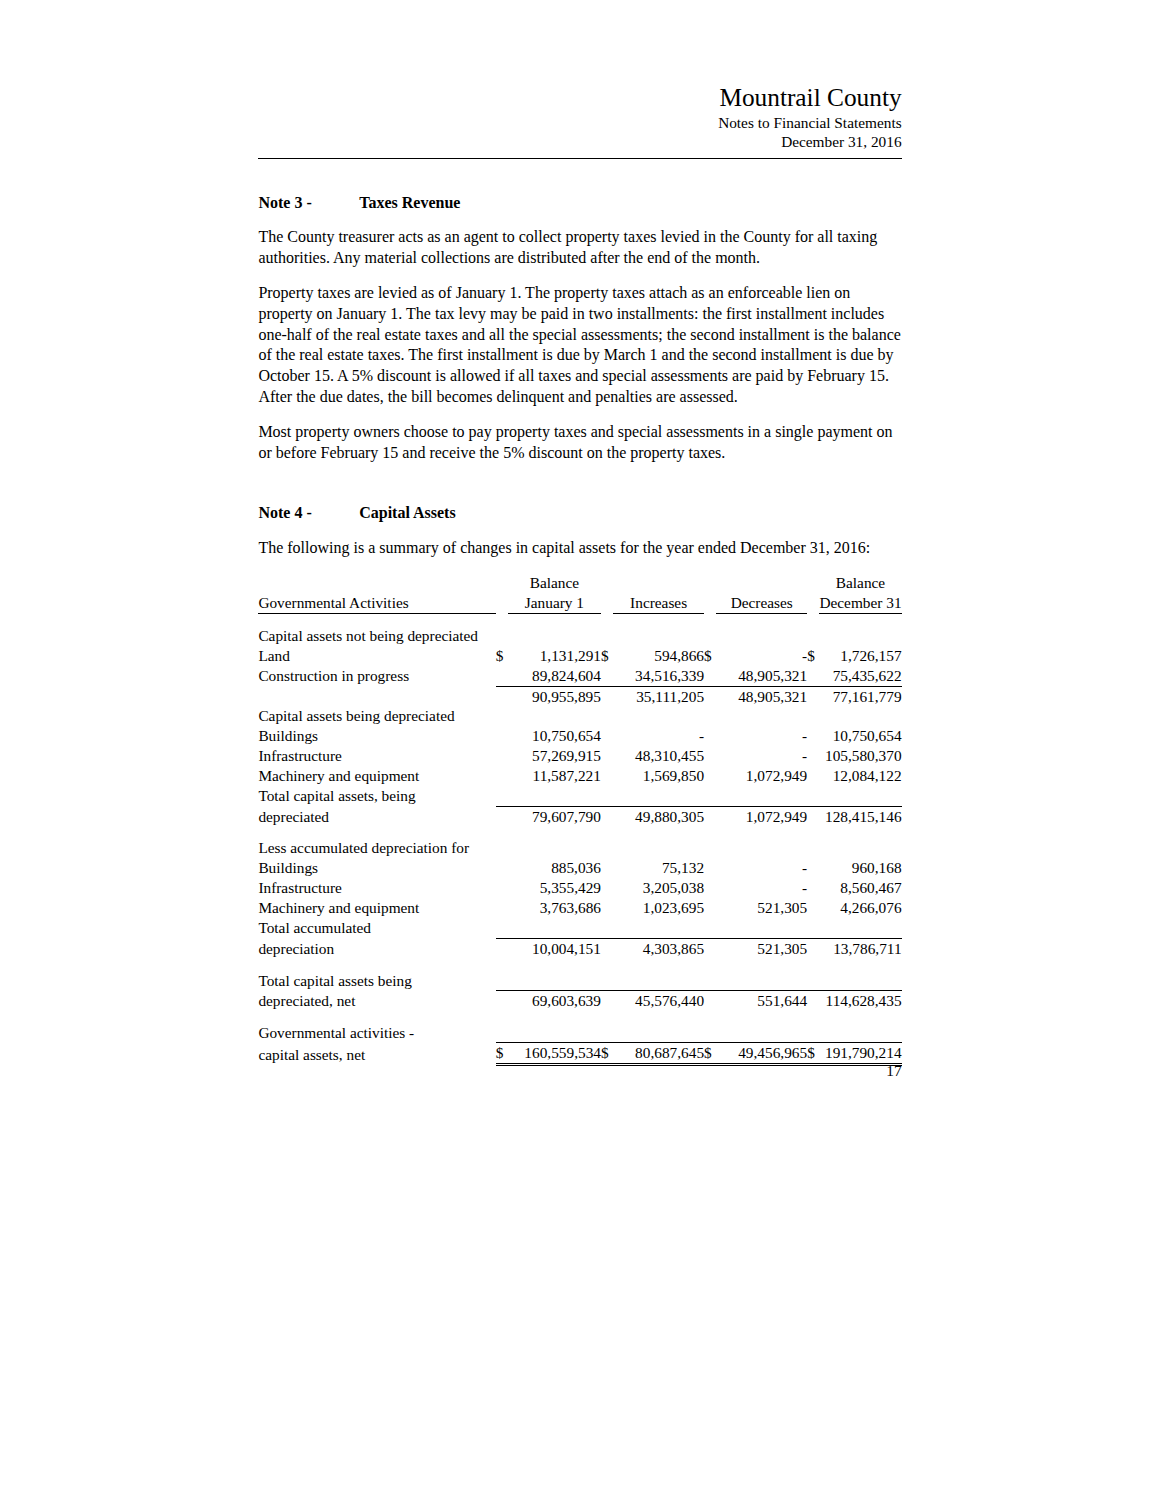Mountrail County
Notes to Financial Statements
December 31, 2016
Note 3 -Taxes Revenue
The County treasurer acts as an agent to collect property taxes levied in the County for all taxing authorities. Any material collections are distributed after the end of the month.
Property taxes are levied as of January 1. The property taxes attach as an enforceable lien on property on January 1. The tax levy may be paid in two installments: the first installment includes one-half of the real estate taxes and all the special assessments; the second installment is the balance of the real estate taxes. The first installment is due by March 1 and the second installment is due by October 15. A 5% discount is allowed if all taxes and special assessments are paid by February 15. After the due dates, the bill becomes delinquent and penalties are assessed.
Most property owners choose to pay property taxes and special assessments in a single payment on or before February 15 and receive the 5% discount on the property taxes.
Note 4 -Capital Assets
The following is a summary of changes in capital assets for the year ended December 31, 2016:
| | | Balance | | | | | | Balance |
| Governmental Activities | | January 1 | | Increases | | Decreases | | December 31 |
| Capital assets not being depreciated | | | | | | | | |
| Land | $ | 1,131,291 | $ | 594,866 | $ | - | $ | 1,726,157 |
| Construction in progress | | 89,824,604 | | 34,516,339 | | 48,905,321 | | 75,435,622 |
| | | 90,955,895 | | 35,111,205 | | 48,905,321 | | 77,161,779 |
| Capital assets being depreciated | | | | | | | | |
| Buildings | | 10,750,654 | | - | | - | | 10,750,654 |
| Infrastructure | | 57,269,915 | | 48,310,455 | | - | | 105,580,370 |
| Machinery and equipment | | 11,587,221 | | 1,569,850 | | 1,072,949 | | 12,084,122 |
| Total capital assets, being | | | | | | | | |
| depreciated | | 79,607,790 | | 49,880,305 | | 1,072,949 | | 128,415,146 |
| Less accumulated depreciation for | | | | | | | | |
| Buildings | | 885,036 | | 75,132 | | - | | 960,168 |
| Infrastructure | | 5,355,429 | | 3,205,038 | | - | | 8,560,467 |
| Machinery and equipment | | 3,763,686 | | 1,023,695 | | 521,305 | | 4,266,076 |
| Total accumulated | | | | | | | | |
| depreciation | | 10,004,151 | | 4,303,865 | | 521,305 | | 13,786,711 |
| Total capital assets being | | | | | | | | |
| depreciated, net | | 69,603,639 | | 45,576,440 | | 551,644 | | 114,628,435 |
| Governmental activities - | | | | | | | | |
| capital assets, net | $ | 160,559,534 | $ | 80,687,645 | $ | 49,456,965 | $ | 191,790,214 |
17